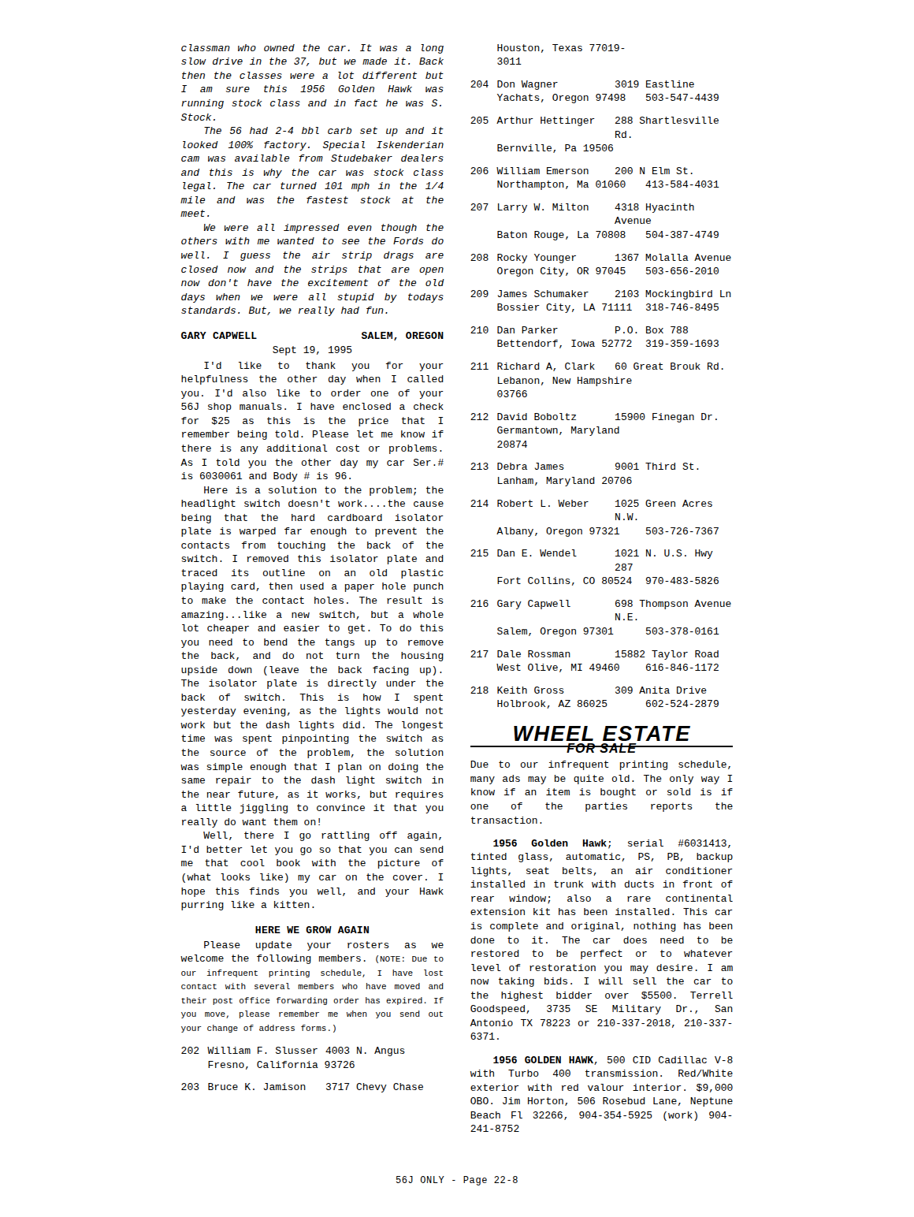classman who owned the car. It was a long slow drive in the 37, but we made it. Back then the classes were a lot different but I am sure this 1956 Golden Hawk was running stock class and in fact he was S. Stock.
The 56 had 2-4 bbl carb set up and it looked 100% factory. Special Iskenderian cam was available from Studebaker dealers and this is why the car was stock class legal. The car turned 101 mph in the 1/4 mile and was the fastest stock at the meet.
We were all impressed even though the others with me wanted to see the Fords do well. I guess the air strip drags are closed now and the strips that are open now don't have the excitement of the old days when we were all stupid by todays standards. But, we really had fun.
GARY CAPWELL SALEM, OREGON
Sept 19, 1995
I'd like to thank you for your helpfulness the other day when I called you. I'd also like to order one of your 56J shop manuals. I have enclosed a check for $25 as this is the price that I remember being told. Please let me know if there is any additional cost or problems. As I told you the other day my car Ser.# is 6030061 and Body # is 96.
Here is a solution to the problem; the headlight switch doesn't work....the cause being that the hard cardboard isolator plate is warped far enough to prevent the contacts from touching the back of the switch. I removed this isolator plate and traced its outline on an old plastic playing card, then used a paper hole punch to make the contact holes. The result is amazing...like a new switch, but a whole lot cheaper and easier to get. To do this you need to bend the tangs up to remove the back, and do not turn the housing upside down (leave the back facing up). The isolator plate is directly under the back of switch. This is how I spent yesterday evening, as the lights would not work but the dash lights did. The longest time was spent pinpointing the switch as the source of the problem, the solution was simple enough that I plan on doing the same repair to the dash light switch in the near future, as it works, but requires a little jiggling to convince it that you really do want them on!
Well, there I go rattling off again, I'd better let you go so that you can send me that cool book with the picture of (what looks like) my car on the cover. I hope this finds you well, and your Hawk purring like a kitten.
HERE WE GROW AGAIN
Please update your rosters as we welcome the following members. (NOTE: Due to our infrequent printing schedule, I have lost contact with several members who have moved and their post office forwarding order has expired. If you move, please remember me when you send out your change of address forms.)
202 William F. Slusser 4003 N. Angus
Fresno, California 93726
203 Bruce K. Jamison 3717 Chevy Chase
Houston, Texas 77019-3011
204 Don Wagner 3019 Eastline
Yachats, Oregon 97498503-547-4439
205 Arthur Hettinger 288 Shartlesville Rd.
Bernville, Pa 19506
206 William Emerson 200 N Elm St.
Northampton, Ma 01060413-584-4031
207 Larry W. Milton 4318 Hyacinth Avenue
Baton Rouge, La 70808504-387-4749
208 Rocky Younger 1367 Molalla Avenue
Oregon City, OR 97045503-656-2010
209 James Schumaker 2103 Mockingbird Ln
Bossier City, LA 71111318-746-8495
210 Dan Parker P.O. Box 788
Bettendorf, Iowa 52772319-359-1693
211 Richard A, Clark 60 Great Brouk Rd.
Lebanon, New Hampshire 03766
212 David Boboltz 15900 Finegan Dr.
Germantown, Maryland 20874
213 Debra James 9001 Third St.
Lanham, Maryland 20706
214 Robert L. Weber 1025 Green Acres N.W.
Albany, Oregon 97321503-726-7367
215 Dan E. Wendel 1021 N. U.S. Hwy 287
Fort Collins, CO 80524970-483-5826
216 Gary Capwell 698 Thompson Avenue N.E.
Salem, Oregon 97301503-378-0161
217 Dale Rossman 15882 Taylor Road
West Olive, MI 49460616-846-1172
218 Keith Gross 309 Anita Drive
Holbrook, AZ 86025602-524-2879
WHEEL ESTATE FOR SALE
Due to our infrequent printing schedule, many ads may be quite old. The only way I know if an item is bought or sold is if one of the parties reports the transaction.
1956 Golden Hawk; serial #6031413, tinted glass, automatic, PS, PB, backup lights, seat belts, an air conditioner installed in trunk with ducts in front of rear window; also a rare continental extension kit has been installed. This car is complete and original, nothing has been done to it. The car does need to be restored to be perfect or to whatever level of restoration you may desire. I am now taking bids. I will sell the car to the highest bidder over $5500. Terrell Goodspeed, 3735 SE Military Dr., San Antonio TX 78223 or 210-337-2018, 210-337-6371.
1956 GOLDEN HAWK, 500 CID Cadillac V-8 with Turbo 400 transmission. Red/White exterior with red valour interior. $9,000 OBO. Jim Horton, 506 Rosebud Lane, Neptune Beach Fl 32266, 904-354-5925 (work) 904-241-8752
56J ONLY - Page 22-8